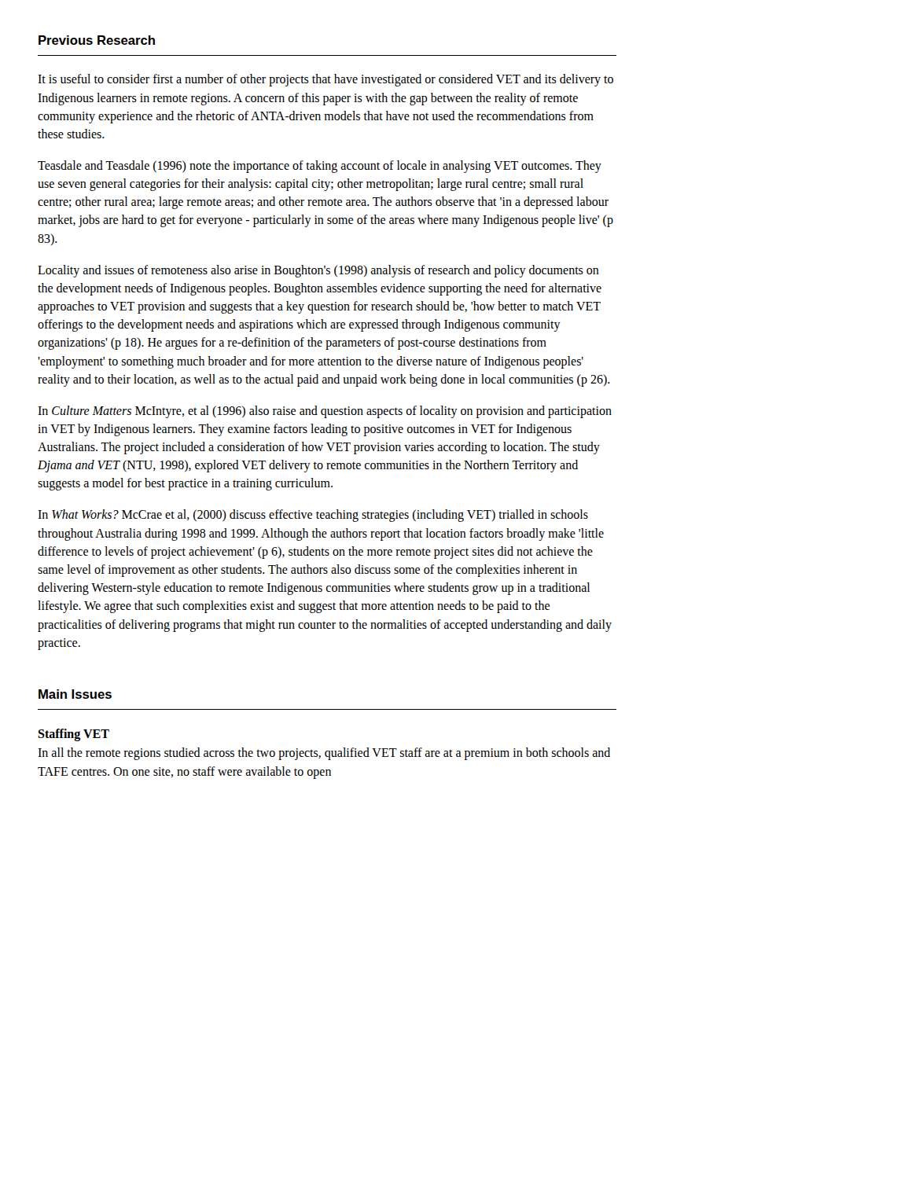Previous Research
It is useful to consider first a number of other projects that have investigated or considered VET and its delivery to Indigenous learners in remote regions. A concern of this paper is with the gap between the reality of remote community experience and the rhetoric of ANTA-driven models that have not used the recommendations from these studies.
Teasdale and Teasdale (1996) note the importance of taking account of locale in analysing VET outcomes. They use seven general categories for their analysis: capital city; other metropolitan; large rural centre; small rural centre; other rural area; large remote areas; and other remote area. The authors observe that 'in a depressed labour market, jobs are hard to get for everyone - particularly in some of the areas where many Indigenous people live' (p 83).
Locality and issues of remoteness also arise in Boughton's (1998) analysis of research and policy documents on the development needs of Indigenous peoples. Boughton assembles evidence supporting the need for alternative approaches to VET provision and suggests that a key question for research should be, 'how better to match VET offerings to the development needs and aspirations which are expressed through Indigenous community organizations' (p 18). He argues for a re-definition of the parameters of post-course destinations from 'employment' to something much broader and for more attention to the diverse nature of Indigenous peoples' reality and to their location, as well as to the actual paid and unpaid work being done in local communities (p 26).
In Culture Matters McIntyre, et al (1996) also raise and question aspects of locality on provision and participation in VET by Indigenous learners. They examine factors leading to positive outcomes in VET for Indigenous Australians. The project included a consideration of how VET provision varies according to location. The study Djama and VET (NTU, 1998), explored VET delivery to remote communities in the Northern Territory and suggests a model for best practice in a training curriculum.
In What Works? McCrae et al, (2000) discuss effective teaching strategies (including VET) trialled in schools throughout Australia during 1998 and 1999. Although the authors report that location factors broadly make 'little difference to levels of project achievement' (p 6), students on the more remote project sites did not achieve the same level of improvement as other students. The authors also discuss some of the complexities inherent in delivering Western-style education to remote Indigenous communities where students grow up in a traditional lifestyle. We agree that such complexities exist and suggest that more attention needs to be paid to the practicalities of delivering programs that might run counter to the normalities of accepted understanding and daily practice.
Main Issues
Staffing VET
In all the remote regions studied across the two projects, qualified VET staff are at a premium in both schools and TAFE centres. On one site, no staff were available to open